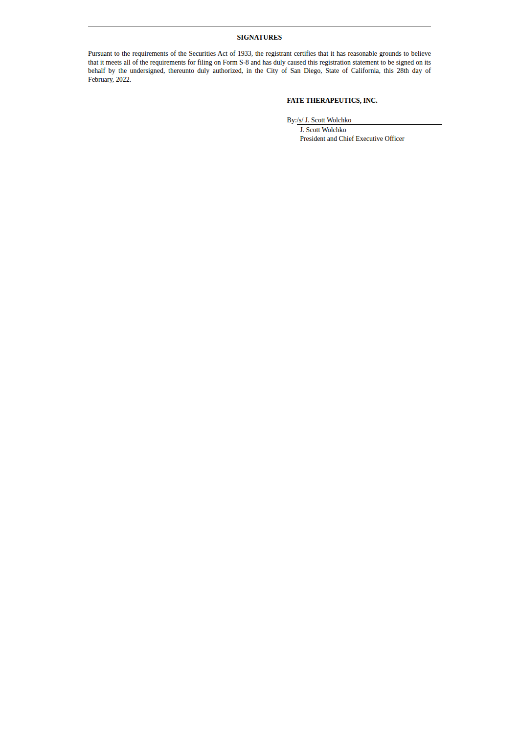SIGNATURES
Pursuant to the requirements of the Securities Act of 1933, the registrant certifies that it has reasonable grounds to believe that it meets all of the requirements for filing on Form S-8 and has duly caused this registration statement to be signed on its behalf by the undersigned, thereunto duly authorized, in the City of San Diego, State of California, this 28th day of February, 2022.
FATE THERAPEUTICS, INC.
| By: | /s/ J. Scott Wolchko |
J. Scott Wolchko
President and Chief Executive Officer